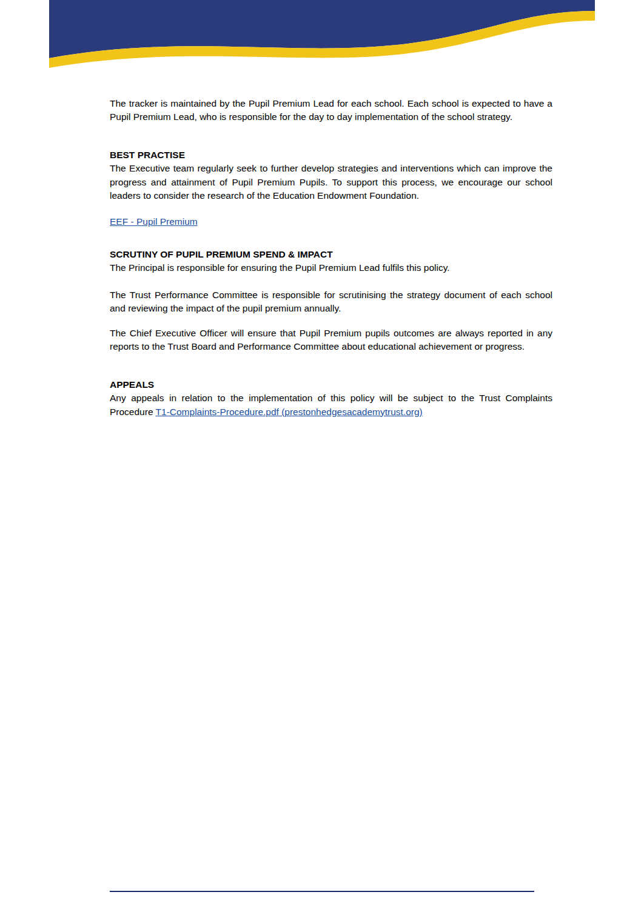The tracker is maintained by the Pupil Premium Lead for each school. Each school is expected to have a Pupil Premium Lead, who is responsible for the day to day implementation of the school strategy.
BEST PRACTISE
The Executive team regularly seek to further develop strategies and interventions which can improve the progress and attainment of Pupil Premium Pupils. To support this process, we encourage our school leaders to consider the research of the Education Endowment Foundation.
EEF - Pupil Premium
SCRUTINY OF PUPIL PREMIUM SPEND & IMPACT
The Principal is responsible for ensuring the Pupil Premium Lead fulfils this policy.
The Trust Performance Committee is responsible for scrutinising the strategy document of each school and reviewing the impact of the pupil premium annually.
The Chief Executive Officer will ensure that Pupil Premium pupils outcomes are always reported in any reports to the Trust Board and Performance Committee about educational achievement or progress.
APPEALS
Any appeals in relation to the implementation of this policy will be subject to the Trust Complaints Procedure T1-Complaints-Procedure.pdf (prestonhedgesacademytrust.org)